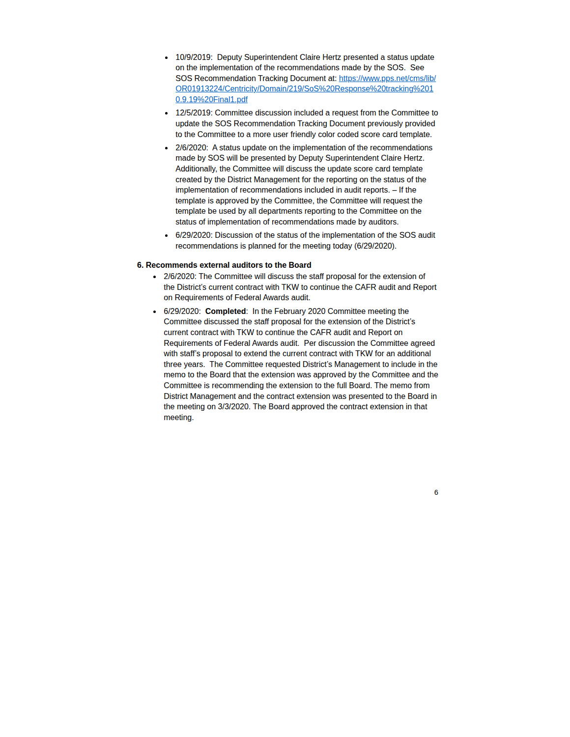10/9/2019: Deputy Superintendent Claire Hertz presented a status update on the implementation of the recommendations made by the SOS. See SOS Recommendation Tracking Document at: https://www.pps.net/cms/lib/OR01913224/Centricity/Domain/219/SoS%20Response%20tracking%2010.9.19%20Final1.pdf
12/5/2019: Committee discussion included a request from the Committee to update the SOS Recommendation Tracking Document previously provided to the Committee to a more user friendly color coded score card template.
2/6/2020: A status update on the implementation of the recommendations made by SOS will be presented by Deputy Superintendent Claire Hertz. Additionally, the Committee will discuss the update score card template created by the District Management for the reporting on the status of the implementation of recommendations included in audit reports. – If the template is approved by the Committee, the Committee will request the template be used by all departments reporting to the Committee on the status of implementation of recommendations made by auditors.
6/29/2020: Discussion of the status of the implementation of the SOS audit recommendations is planned for the meeting today (6/29/2020).
Recommends external auditors to the Board
2/6/2020: The Committee will discuss the staff proposal for the extension of the District’s current contract with TKW to continue the CAFR audit and Report on Requirements of Federal Awards audit.
6/29/2020: Completed: In the February 2020 Committee meeting the Committee discussed the staff proposal for the extension of the District’s current contract with TKW to continue the CAFR audit and Report on Requirements of Federal Awards audit. Per discussion the Committee agreed with staff’s proposal to extend the current contract with TKW for an additional three years. The Committee requested District’s Management to include in the memo to the Board that the extension was approved by the Committee and the Committee is recommending the extension to the full Board. The memo from District Management and the contract extension was presented to the Board in the meeting on 3/3/2020. The Board approved the contract extension in that meeting.
6